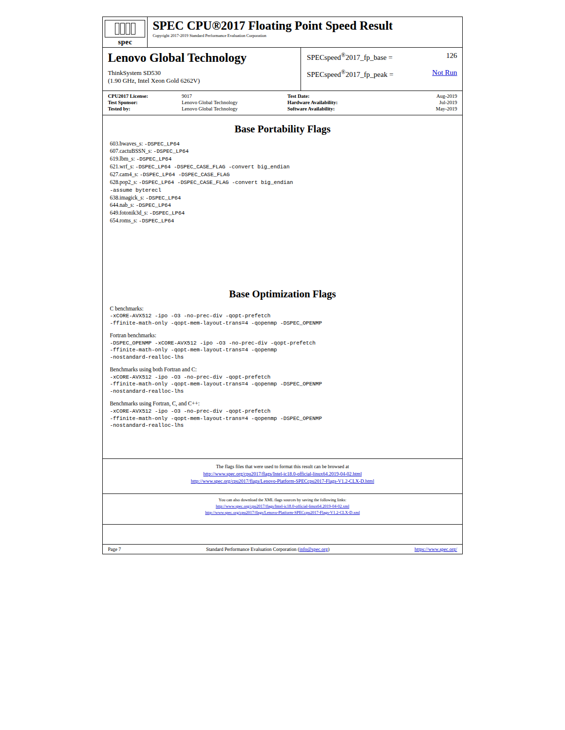spec
SPEC CPU®2017 Floating Point Speed Result
Copyright 2017-2019 Standard Performance Evaluation Corporation
Lenovo Global Technology
ThinkSystem SD530
(1.90 GHz, Intel Xeon Gold 6262V)
SPECspeed®2017_fp_base = 126
SPECspeed®2017_fp_peak = Not Run
| CPU2017 License: | 9017 |
| Test Sponsor: | Lenovo Global Technology |
| Tested by: | Lenovo Global Technology |
| Test Date: | Aug-2019 |
| Hardware Availability: | Jul-2019 |
| Software Availability: | May-2019 |
Base Portability Flags
603.bwaves_s: -DSPEC_LP64
607.cactuBSSN_s: -DSPEC_LP64
619.lbm_s: -DSPEC_LP64
621.wrf_s: -DSPEC_LP64 -DSPEC_CASE_FLAG -convert big_endian
627.cam4_s: -DSPEC_LP64 -DSPEC_CASE_FLAG
628.pop2_s: -DSPEC_LP64 -DSPEC_CASE_FLAG -convert big_endian
-assume byterecl
638.imagick_s: -DSPEC_LP64
644.nab_s: -DSPEC_LP64
649.fotonik3d_s: -DSPEC_LP64
654.roms_s: -DSPEC_LP64
Base Optimization Flags
C benchmarks:
-xCORE-AVX512 -ipo -O3 -no-prec-div -qopt-prefetch -ffinite-math-only -qopt-mem-layout-trans=4 -qopenmp -DSPEC_OPENMP
Fortran benchmarks:
-DSPEC_OPENMP -xCORE-AVX512 -ipo -O3 -no-prec-div -qopt-prefetch -ffinite-math-only -qopt-mem-layout-trans=4 -qopenmp -nostandard-realloc-lhs
Benchmarks using both Fortran and C:
-xCORE-AVX512 -ipo -O3 -no-prec-div -qopt-prefetch -ffinite-math-only -qopt-mem-layout-trans=4 -qopenmp -DSPEC_OPENMP -nostandard-realloc-lhs
Benchmarks using Fortran, C, and C++:
-xCORE-AVX512 -ipo -O3 -no-prec-div -qopt-prefetch -ffinite-math-only -qopt-mem-layout-trans=4 -qopenmp -DSPEC_OPENMP -nostandard-realloc-lhs
The flags files that were used to format this result can be browsed at
http://www.spec.org/cpu2017/flags/Intel-ic18.0-official-linux64.2019-04-02.html
http://www.spec.org/cpu2017/flags/Lenovo-Platform-SPECcpu2017-Flags-V1.2-CLX-D.html
You can also download the XML flags sources by saving the following links:
http://www.spec.org/cpu2017/flags/Intel-ic18.0-official-linux64.2019-04-02.xml
http://www.spec.org/cpu2017/flags/Lenovo-Platform-SPECcpu2017-Flags-V1.2-CLX-D.xml
Page 7
Standard Performance Evaluation Corporation (info@spec.org)
https://www.spec.org/